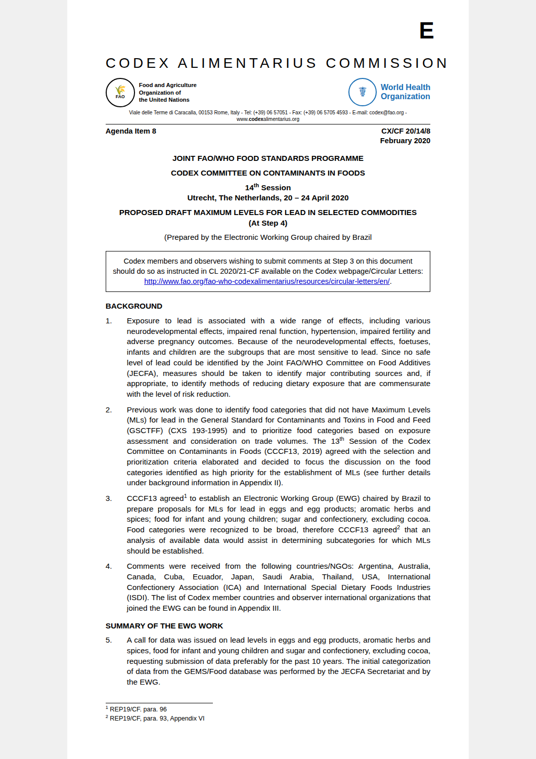E
CODEX ALIMENTARIUS COMMISSION
🌾FAO
Food and Agriculture
Organization of
the United Nations
☤
World HealthOrganization
Viale delle Terme di Caracalla, 00153 Rome, Italy - Tel: (+39) 06 57051 - Fax: (+39) 06 5705 4593 - E-mail: codex@fao.org - www.codexalimentarius.org
Agenda Item 8
CX/CF 20/14/8
February 2020
JOINT FAO/WHO FOOD STANDARDS PROGRAMME
CODEX COMMITTEE ON CONTAMINANTS IN FOODS
14th Session
Utrecht, The Netherlands, 20 – 24 April 2020
PROPOSED DRAFT MAXIMUM LEVELS FOR LEAD IN SELECTED COMMODITIES
(At Step 4)
(Prepared by the Electronic Working Group chaired by Brazil
Codex members and observers wishing to submit comments at Step 3 on this document should do so as instructed in CL 2020/21-CF available on the Codex webpage/Circular Letters: http://www.fao.org/fao-who-codexalimentarius/resources/circular-letters/en/.
Background
Exposure to lead is associated with a wide range of effects, including various neurodevelopmental effects, impaired renal function, hypertension, impaired fertility and adverse pregnancy outcomes. Because of the neurodevelopmental effects, foetuses, infants and children are the subgroups that are most sensitive to lead. Since no safe level of lead could be identified by the Joint FAO/WHO Committee on Food Additives (JECFA), measures should be taken to identify major contributing sources and, if appropriate, to identify methods of reducing dietary exposure that are commensurate with the level of risk reduction.
Previous work was done to identify food categories that did not have Maximum Levels (MLs) for lead in the General Standard for Contaminants and Toxins in Food and Feed (GSCTFF) (CXS 193-1995) and to prioritize food categories based on exposure assessment and consideration on trade volumes. The 13th Session of the Codex Committee on Contaminants in Foods (CCCF13, 2019) agreed with the selection and prioritization criteria elaborated and decided to focus the discussion on the food categories identified as high priority for the establishment of MLs (see further details under background information in Appendix II).
CCCF13 agreed1 to establish an Electronic Working Group (EWG) chaired by Brazil to prepare proposals for MLs for lead in eggs and egg products; aromatic herbs and spices; food for infant and young children; sugar and confectionery, excluding cocoa. Food categories were recognized to be broad, therefore CCCF13 agreed2 that an analysis of available data would assist in determining subcategories for which MLs should be established.
Comments were received from the following countries/NGOs: Argentina, Australia, Canada, Cuba, Ecuador, Japan, Saudi Arabia, Thailand, USA, International Confectionery Association (ICA) and International Special Dietary Foods Industries (ISDI). The list of Codex member countries and observer international organizations that joined the EWG can be found in Appendix III.
Summary of the EWG work
A call for data was issued on lead levels in eggs and egg products, aromatic herbs and spices, food for infant and young children and sugar and confectionery, excluding cocoa, requesting submission of data preferably for the past 10 years. The initial categorization of data from the GEMS/Food database was performed by the JECFA Secretariat and by the EWG.
1 REP19/CF. para. 96
2 REP19/CF, para. 93, Appendix VI